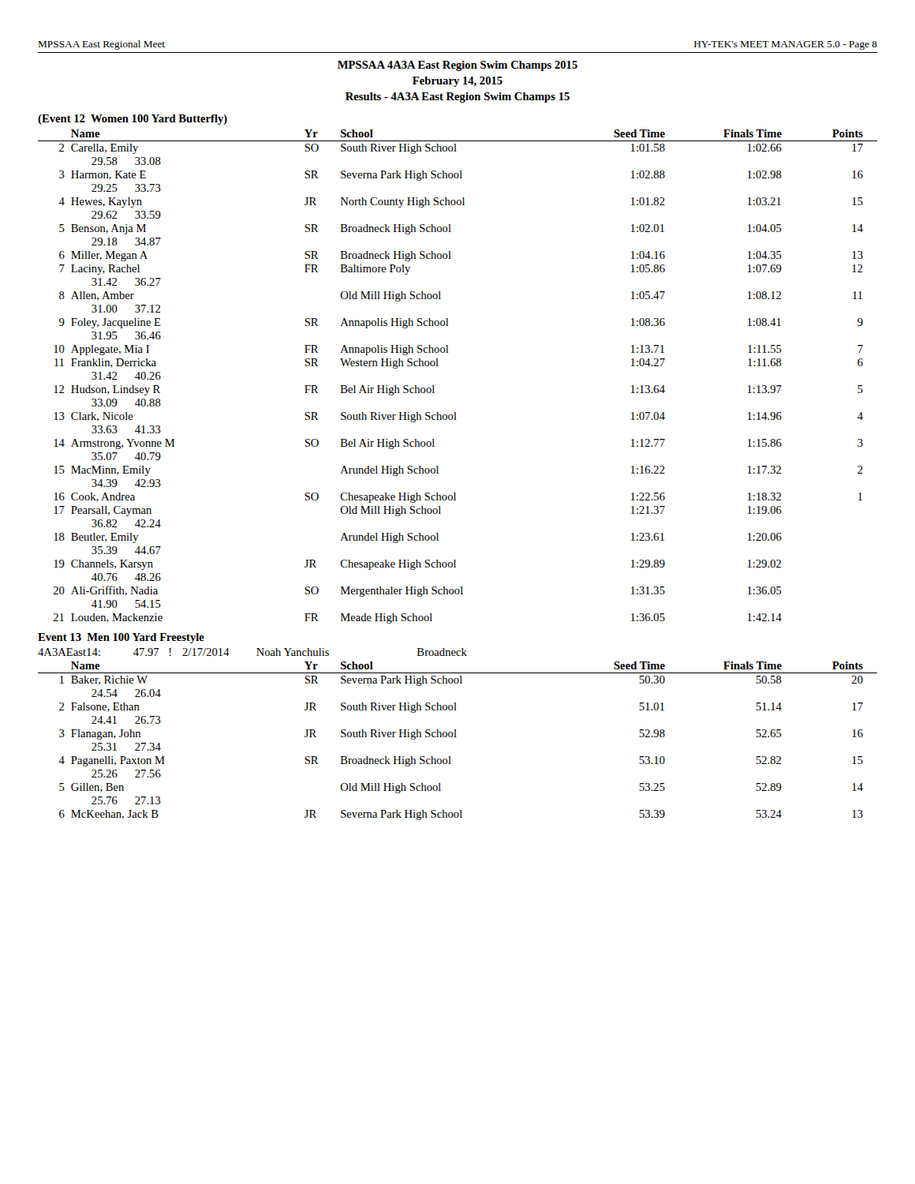MPSSAA East Regional Meet
HY-TEK's MEET MANAGER 5.0 - Page 8
MPSSAA 4A3A East Region Swim Champs 2015
February 14, 2015
Results - 4A3A East Region Swim Champs 15
(Event 12 Women 100 Yard Butterfly)
| | Name | Yr | School | Seed Time | Finals Time | Points |
| --- | --- | --- | --- | --- | --- | --- |
| 2 | Carella, Emily | SO | South River High School | 1:01.58 | 1:02.66 | 17 |
| | 29.58 33.08 |
| 3 | Harmon, Kate E | SR | Severna Park High School | 1:02.88 | 1:02.98 | 16 |
| | 29.25 33.73 |
| 4 | Hewes, Kaylyn | JR | North County High School | 1:01.82 | 1:03.21 | 15 |
| | 29.62 33.59 |
| 5 | Benson, Anja M | SR | Broadneck High School | 1:02.01 | 1:04.05 | 14 |
| | 29.18 34.87 |
| 6 | Miller, Megan A | SR | Broadneck High School | 1:04.16 | 1:04.35 | 13 |
| 7 | Laciny, Rachel | FR | Baltimore Poly | 1:05.86 | 1:07.69 | 12 |
| | 31.42 36.27 |
| 8 | Allen, Amber | | Old Mill High School | 1:05.47 | 1:08.12 | 11 |
| | 31.00 37.12 |
| 9 | Foley, Jacqueline E | SR | Annapolis High School | 1:08.36 | 1:08.41 | 9 |
| | 31.95 36.46 |
| 10 | Applegate, Mia I | FR | Annapolis High School | 1:13.71 | 1:11.55 | 7 |
| 11 | Franklin, Derricka | SR | Western High School | 1:04.27 | 1:11.68 | 6 |
| | 31.42 40.26 |
| 12 | Hudson, Lindsey R | FR | Bel Air High School | 1:13.64 | 1:13.97 | 5 |
| | 33.09 40.88 |
| 13 | Clark, Nicole | SR | South River High School | 1:07.04 | 1:14.96 | 4 |
| | 33.63 41.33 |
| 14 | Armstrong, Yvonne M | SO | Bel Air High School | 1:12.77 | 1:15.86 | 3 |
| | 35.07 40.79 |
| 15 | MacMinn, Emily | | Arundel High School | 1:16.22 | 1:17.32 | 2 |
| | 34.39 42.93 |
| 16 | Cook, Andrea | SO | Chesapeake High School | 1:22.56 | 1:18.32 | 1 |
| 17 | Pearsall, Cayman | | Old Mill High School | 1:21.37 | 1:19.06 | |
| | 36.82 42.24 |
| 18 | Beutler, Emily | | Arundel High School | 1:23.61 | 1:20.06 | |
| | 35.39 44.67 |
| 19 | Channels, Karsyn | JR | Chesapeake High School | 1:29.89 | 1:29.02 | |
| | 40.76 48.26 |
| 20 | Ali-Griffith, Nadia | SO | Mergenthaler High School | 1:31.35 | 1:36.05 | |
| | 41.90 54.15 |
| 21 | Louden, Mackenzie | FR | Meade High School | 1:36.05 | 1:42.14 | |
Event 13 Men 100 Yard Freestyle
4A3AEast14: 47.97 ! 2/17/2014 Noah Yanchulis Broadneck
| | Name | Yr | School | Seed Time | Finals Time | Points |
| --- | --- | --- | --- | --- | --- | --- |
| 1 | Baker, Richie W | SR | Severna Park High School | 50.30 | 50.58 | 20 |
| | 24.54 26.04 |
| 2 | Falsone, Ethan | JR | South River High School | 51.01 | 51.14 | 17 |
| | 24.41 26.73 |
| 3 | Flanagan, John | JR | South River High School | 52.98 | 52.65 | 16 |
| | 25.31 27.34 |
| 4 | Paganelli, Paxton M | SR | Broadneck High School | 53.10 | 52.82 | 15 |
| | 25.26 27.56 |
| 5 | Gillen, Ben | | Old Mill High School | 53.25 | 52.89 | 14 |
| | 25.76 27.13 |
| 6 | McKeehan, Jack B | JR | Severna Park High School | 53.39 | 53.24 | 13 |